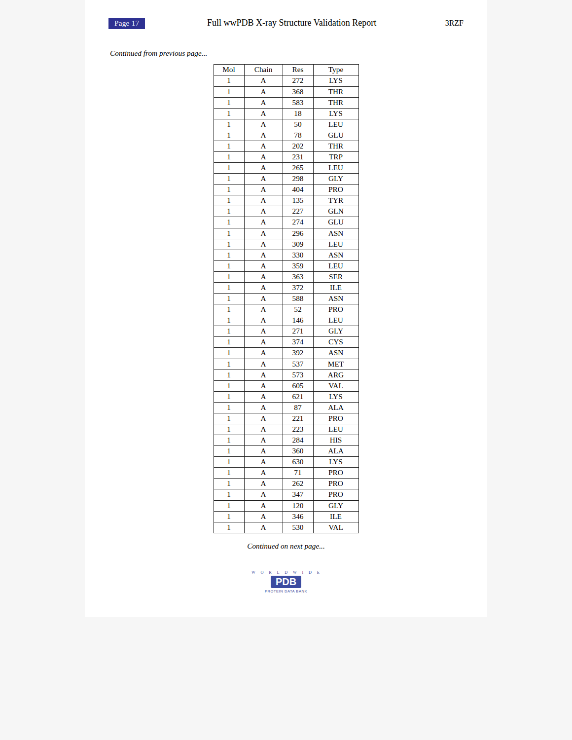Page 17
Full wwPDB X-ray Structure Validation Report
3RZF
Continued from previous page...
| Mol | Chain | Res | Type |
| --- | --- | --- | --- |
| 1 | A | 272 | LYS |
| 1 | A | 368 | THR |
| 1 | A | 583 | THR |
| 1 | A | 18 | LYS |
| 1 | A | 50 | LEU |
| 1 | A | 78 | GLU |
| 1 | A | 202 | THR |
| 1 | A | 231 | TRP |
| 1 | A | 265 | LEU |
| 1 | A | 298 | GLY |
| 1 | A | 404 | PRO |
| 1 | A | 135 | TYR |
| 1 | A | 227 | GLN |
| 1 | A | 274 | GLU |
| 1 | A | 296 | ASN |
| 1 | A | 309 | LEU |
| 1 | A | 330 | ASN |
| 1 | A | 359 | LEU |
| 1 | A | 363 | SER |
| 1 | A | 372 | ILE |
| 1 | A | 588 | ASN |
| 1 | A | 52 | PRO |
| 1 | A | 146 | LEU |
| 1 | A | 271 | GLY |
| 1 | A | 374 | CYS |
| 1 | A | 392 | ASN |
| 1 | A | 537 | MET |
| 1 | A | 573 | ARG |
| 1 | A | 605 | VAL |
| 1 | A | 621 | LYS |
| 1 | A | 87 | ALA |
| 1 | A | 221 | PRO |
| 1 | A | 223 | LEU |
| 1 | A | 284 | HIS |
| 1 | A | 360 | ALA |
| 1 | A | 630 | LYS |
| 1 | A | 71 | PRO |
| 1 | A | 262 | PRO |
| 1 | A | 347 | PRO |
| 1 | A | 120 | GLY |
| 1 | A | 346 | ILE |
| 1 | A | 530 | VAL |
Continued on next page...
W O R L D W I D E
PDB
PROTEIN DATA BANK